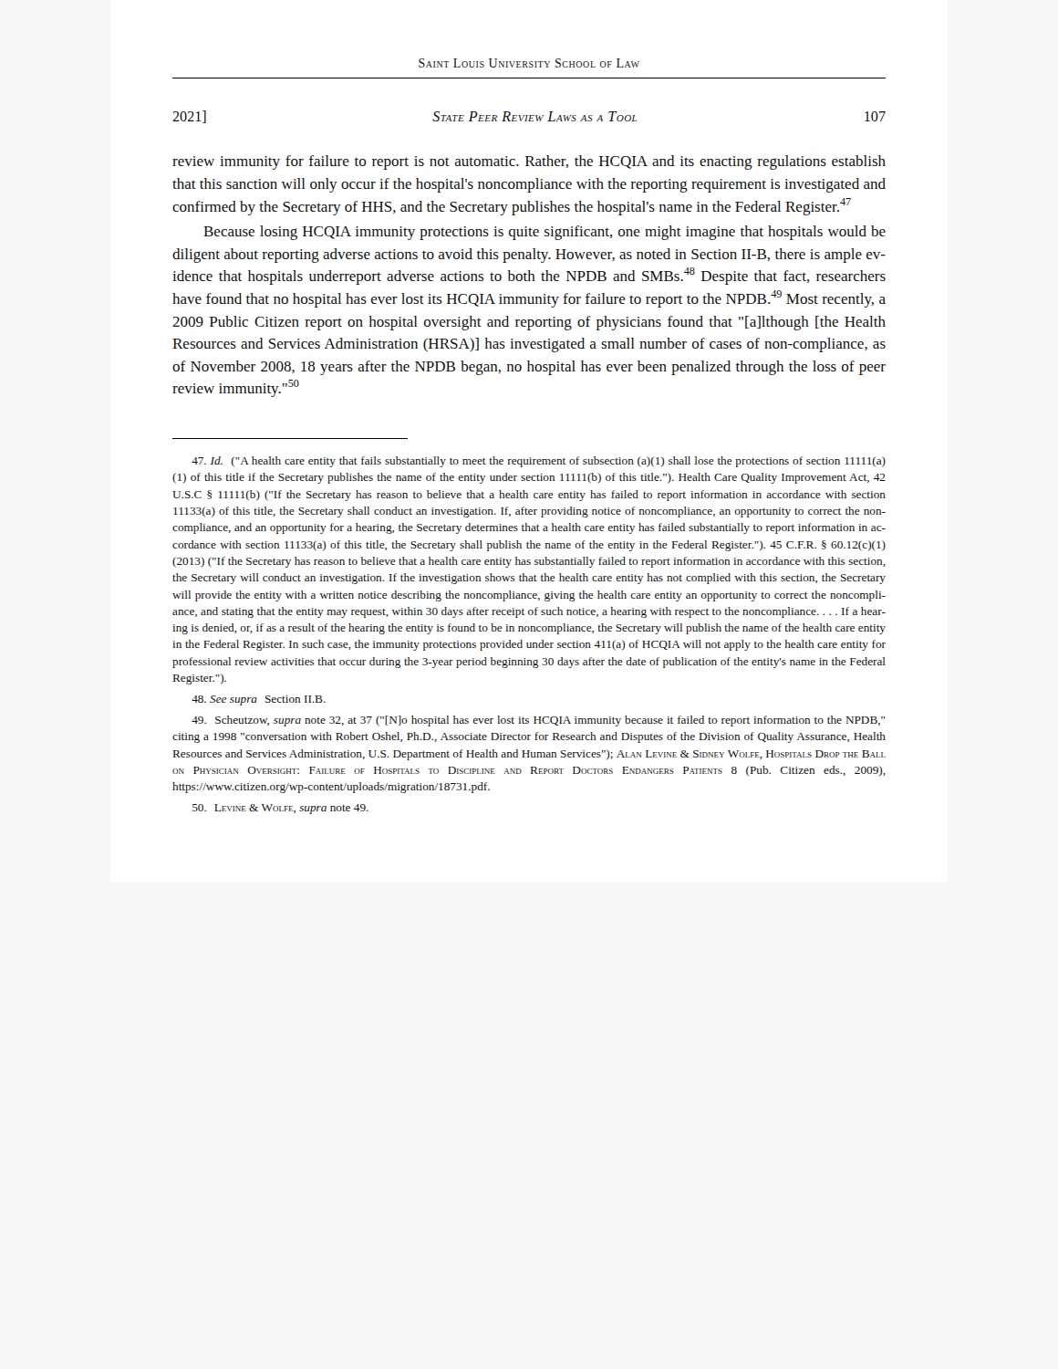Saint Louis University School of Law
2021] State Peer Review Laws as a Tool 107
review immunity for failure to report is not automatic. Rather, the HCQIA and its enacting regulations establish that this sanction will only occur if the hospital's noncompliance with the reporting requirement is investigated and confirmed by the Secretary of HHS, and the Secretary publishes the hospital's name in the Federal Register.47
Because losing HCQIA immunity protections is quite significant, one might imagine that hospitals would be diligent about reporting adverse actions to avoid this penalty. However, as noted in Section II-B, there is ample evidence that hospitals underreport adverse actions to both the NPDB and SMBs.48 Despite that fact, researchers have found that no hospital has ever lost its HCQIA immunity for failure to report to the NPDB.49 Most recently, a 2009 Public Citizen report on hospital oversight and reporting of physicians found that "[a]lthough [the Health Resources and Services Administration (HRSA)] has investigated a small number of cases of non-compliance, as of November 2008, 18 years after the NPDB began, no hospital has ever been penalized through the loss of peer review immunity."50
47. Id. ("A health care entity that fails substantially to meet the requirement of subsection (a)(1) shall lose the protections of section 11111(a)(1) of this title if the Secretary publishes the name of the entity under section 11111(b) of this title."). Health Care Quality Improvement Act, 42 U.S.C § 11111(b) ("If the Secretary has reason to believe that a health care entity has failed to report information in accordance with section 11133(a) of this title, the Secretary shall conduct an investigation. If, after providing notice of noncompliance, an opportunity to correct the noncompliance, and an opportunity for a hearing, the Secretary determines that a health care entity has failed substantially to report information in accordance with section 11133(a) of this title, the Secretary shall publish the name of the entity in the Federal Register."). 45 C.F.R. § 60.12(c)(1) (2013) ("If the Secretary has reason to believe that a health care entity has substantially failed to report information in accordance with this section, the Secretary will conduct an investigation. If the investigation shows that the health care entity has not complied with this section, the Secretary will provide the entity with a written notice describing the noncompliance, giving the health care entity an opportunity to correct the noncompliance, and stating that the entity may request, within 30 days after receipt of such notice, a hearing with respect to the noncompliance. . . . If a hearing is denied, or, if as a result of the hearing the entity is found to be in noncompliance, the Secretary will publish the name of the health care entity in the Federal Register. In such case, the immunity protections provided under section 411(a) of HCQIA will not apply to the health care entity for professional review activities that occur during the 3-year period beginning 30 days after the date of publication of the entity's name in the Federal Register.").
48. See supra Section II.B.
49. Scheutzow, supra note 32, at 37 ("[N]o hospital has ever lost its HCQIA immunity because it failed to report information to the NPDB," citing a 1998 "conversation with Robert Oshel, Ph.D., Associate Director for Research and Disputes of the Division of Quality Assurance, Health Resources and Services Administration, U.S. Department of Health and Human Services"); Alan Levine & Sidney Wolfe, Hospitals Drop the Ball on Physician Oversight: Failure of Hospitals to Discipline and Report Doctors Endangers Patients 8 (Pub. Citizen eds., 2009), https://www.citizen.org/wp-content/uploads/migration/18731.pdf.
50. Levine & Wolfe, supra note 49.